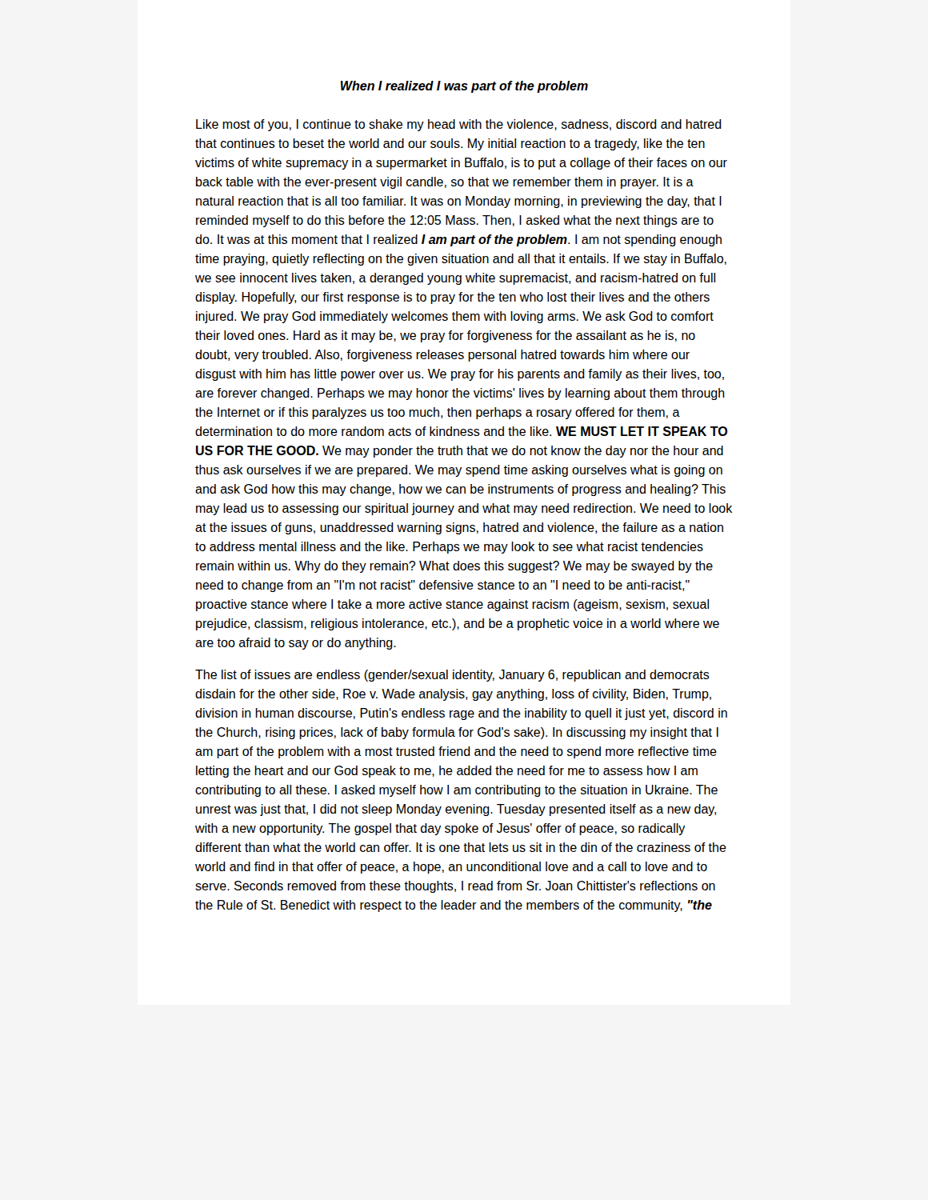When I realized I was part of the problem
Like most of you, I continue to shake my head with the violence, sadness, discord and hatred that continues to beset the world and our souls. My initial reaction to a tragedy, like the ten victims of white supremacy in a supermarket in Buffalo, is to put a collage of their faces on our back table with the ever-present vigil candle, so that we remember them in prayer. It is a natural reaction that is all too familiar. It was on Monday morning, in previewing the day, that I reminded myself to do this before the 12:05 Mass. Then, I asked what the next things are to do. It was at this moment that I realized I am part of the problem. I am not spending enough time praying, quietly reflecting on the given situation and all that it entails. If we stay in Buffalo, we see innocent lives taken, a deranged young white supremacist, and racism-hatred on full display. Hopefully, our first response is to pray for the ten who lost their lives and the others injured. We pray God immediately welcomes them with loving arms. We ask God to comfort their loved ones. Hard as it may be, we pray for forgiveness for the assailant as he is, no doubt, very troubled. Also, forgiveness releases personal hatred towards him where our disgust with him has little power over us. We pray for his parents and family as their lives, too, are forever changed. Perhaps we may honor the victims' lives by learning about them through the Internet or if this paralyzes us too much, then perhaps a rosary offered for them, a determination to do more random acts of kindness and the like. WE MUST LET IT SPEAK TO US FOR THE GOOD. We may ponder the truth that we do not know the day nor the hour and thus ask ourselves if we are prepared. We may spend time asking ourselves what is going on and ask God how this may change, how we can be instruments of progress and healing? This may lead us to assessing our spiritual journey and what may need redirection. We need to look at the issues of guns, unaddressed warning signs, hatred and violence, the failure as a nation to address mental illness and the like. Perhaps we may look to see what racist tendencies remain within us. Why do they remain? What does this suggest? We may be swayed by the need to change from an "I'm not racist" defensive stance to an "I need to be anti-racist," proactive stance where I take a more active stance against racism (ageism, sexism, sexual prejudice, classism, religious intolerance, etc.), and be a prophetic voice in a world where we are too afraid to say or do anything.
The list of issues are endless (gender/sexual identity, January 6, republican and democrats disdain for the other side, Roe v. Wade analysis, gay anything, loss of civility, Biden, Trump, division in human discourse, Putin's endless rage and the inability to quell it just yet, discord in the Church, rising prices, lack of baby formula for God's sake). In discussing my insight that I am part of the problem with a most trusted friend and the need to spend more reflective time letting the heart and our God speak to me, he added the need for me to assess how I am contributing to all these. I asked myself how I am contributing to the situation in Ukraine. The unrest was just that, I did not sleep Monday evening. Tuesday presented itself as a new day, with a new opportunity. The gospel that day spoke of Jesus' offer of peace, so radically different than what the world can offer. It is one that lets us sit in the din of the craziness of the world and find in that offer of peace, a hope, an unconditional love and a call to love and to serve. Seconds removed from these thoughts, I read from Sr. Joan Chittister's reflections on the Rule of St. Benedict with respect to the leader and the members of the community, "the